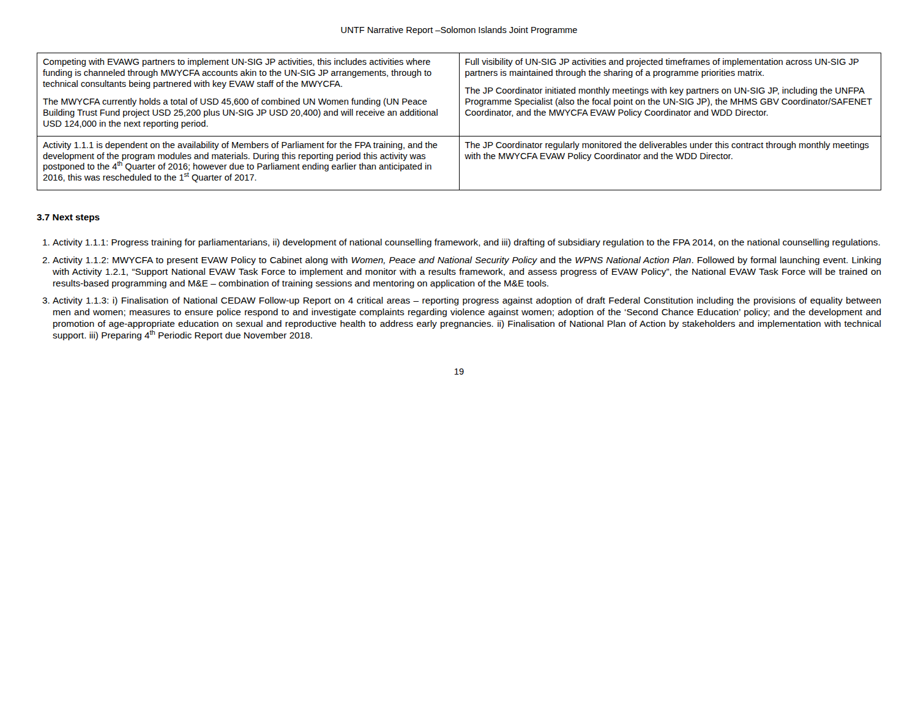UNTF Narrative Report –Solomon Islands Joint Programme
| Competing with EVAWG partners to implement UN-SIG JP activities, this includes activities where funding is channeled through MWYCFA accounts akin to the UN-SIG JP arrangements, through to technical consultants being partnered with key EVAW staff of the MWYCFA. The MWYCFA currently holds a total of USD 45,600 of combined UN Women funding (UN Peace Building Trust Fund project USD 25,200 plus UN-SIG JP USD 20,400) and will receive an additional USD 124,000 in the next reporting period. | Full visibility of UN-SIG JP activities and projected timeframes of implementation across UN-SIG JP partners is maintained through the sharing of a programme priorities matrix. The JP Coordinator initiated monthly meetings with key partners on UN-SIG JP, including the UNFPA Programme Specialist (also the focal point on the UN-SIG JP), the MHMS GBV Coordinator/SAFENET Coordinator, and the MWYCFA EVAW Policy Coordinator and WDD Director. |
| Activity 1.1.1 is dependent on the availability of Members of Parliament for the FPA training, and the development of the program modules and materials. During this reporting period this activity was postponed to the 4 th Quarter of 2016; however due to Parliament ending earlier than anticipated in 2016, this was rescheduled to the 1 st Quarter of 2017. | The JP Coordinator regularly monitored the deliverables under this contract through monthly meetings with the MWYCFA EVAW Policy Coordinator and the WDD Director. |
3.7 Next steps
Activity 1.1.1: Progress training for parliamentarians, ii) development of national counselling framework, and iii) drafting of subsidiary regulation to the FPA 2014, on the national counselling regulations.
Activity 1.1.2: MWYCFA to present EVAW Policy to Cabinet along with Women, Peace and National Security Policy and the WPNS National Action Plan. Followed by formal launching event. Linking with Activity 1.2.1, “Support National EVAW Task Force to implement and monitor with a results framework, and assess progress of EVAW Policy”, the National EVAW Task Force will be trained on results-based programming and M&E – combination of training sessions and mentoring on application of the M&E tools.
Activity 1.1.3: i) Finalisation of National CEDAW Follow-up Report on 4 critical areas – reporting progress against adoption of draft Federal Constitution including the provisions of equality between men and women; measures to ensure police respond to and investigate complaints regarding violence against women; adoption of the ‘Second Chance Education’ policy; and the development and promotion of age-appropriate education on sexual and reproductive health to address early pregnancies. ii) Finalisation of National Plan of Action by stakeholders and implementation with technical support. iii) Preparing 4th Periodic Report due November 2018.
19